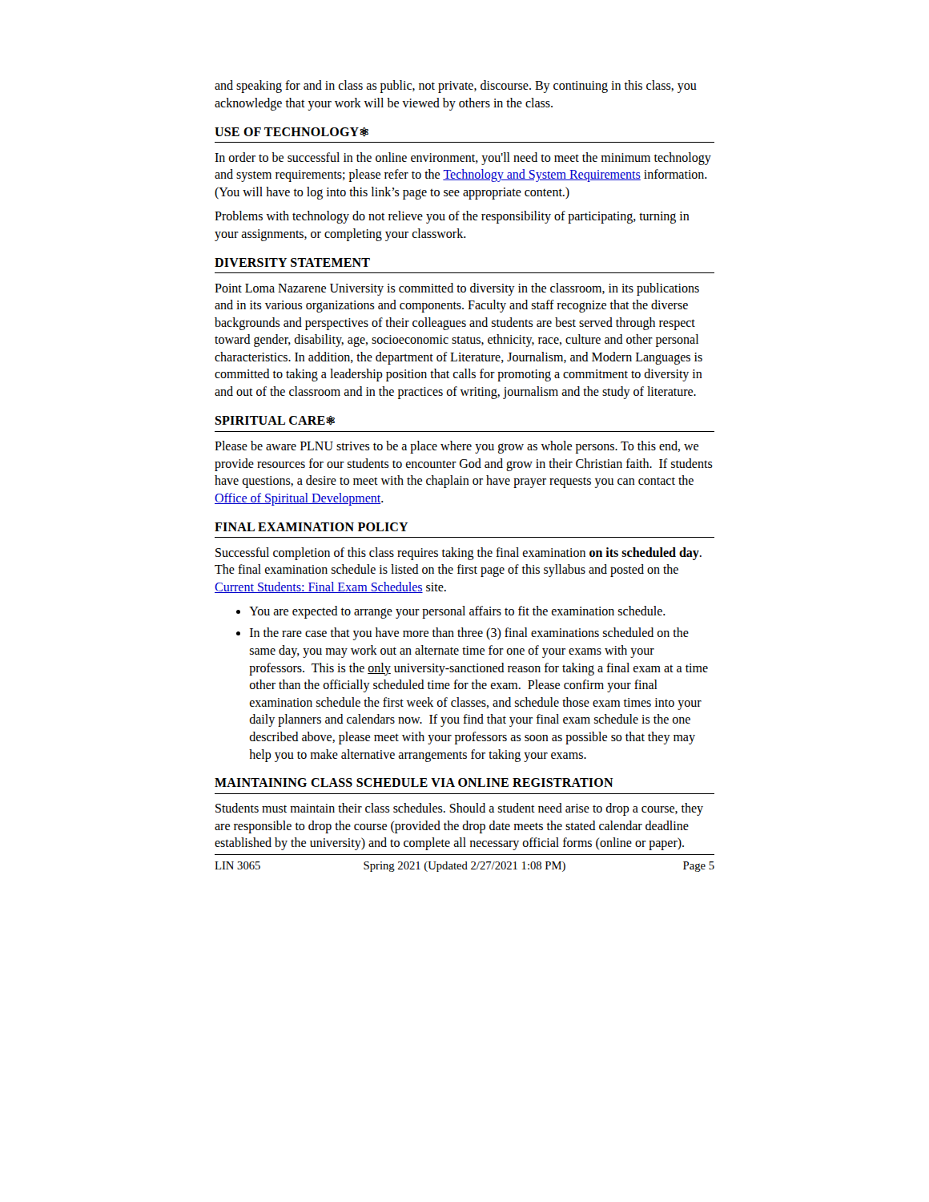and speaking for and in class as public, not private, discourse. By continuing in this class, you acknowledge that your work will be viewed by others in the class.
USE OF TECHNOLOGY⚛
In order to be successful in the online environment, you'll need to meet the minimum technology and system requirements; please refer to the Technology and System Requirements information. (You will have to log into this link’s page to see appropriate content.)
Problems with technology do not relieve you of the responsibility of participating, turning in your assignments, or completing your classwork.
DIVERSITY STATEMENT
Point Loma Nazarene University is committed to diversity in the classroom, in its publications and in its various organizations and components. Faculty and staff recognize that the diverse backgrounds and perspectives of their colleagues and students are best served through respect toward gender, disability, age, socioeconomic status, ethnicity, race, culture and other personal characteristics. In addition, the department of Literature, Journalism, and Modern Languages is committed to taking a leadership position that calls for promoting a commitment to diversity in and out of the classroom and in the practices of writing, journalism and the study of literature.
SPIRITUAL CARE⚛
Please be aware PLNU strives to be a place where you grow as whole persons. To this end, we provide resources for our students to encounter God and grow in their Christian faith. If students have questions, a desire to meet with the chaplain or have prayer requests you can contact the Office of Spiritual Development.
FINAL EXAMINATION POLICY
Successful completion of this class requires taking the final examination on its scheduled day. The final examination schedule is listed on the first page of this syllabus and posted on the Current Students: Final Exam Schedules site.
You are expected to arrange your personal affairs to fit the examination schedule.
In the rare case that you have more than three (3) final examinations scheduled on the same day, you may work out an alternate time for one of your exams with your professors. This is the only university-sanctioned reason for taking a final exam at a time other than the officially scheduled time for the exam. Please confirm your final examination schedule the first week of classes, and schedule those exam times into your daily planners and calendars now. If you find that your final exam schedule is the one described above, please meet with your professors as soon as possible so that they may help you to make alternative arrangements for taking your exams.
MAINTAINING CLASS SCHEDULE VIA ONLINE REGISTRATION
Students must maintain their class schedules. Should a student need arise to drop a course, they are responsible to drop the course (provided the drop date meets the stated calendar deadline established by the university) and to complete all necessary official forms (online or paper).
LIN 3065
Spring 2021 (Updated 2/27/2021 1:08 PM)
Page 5